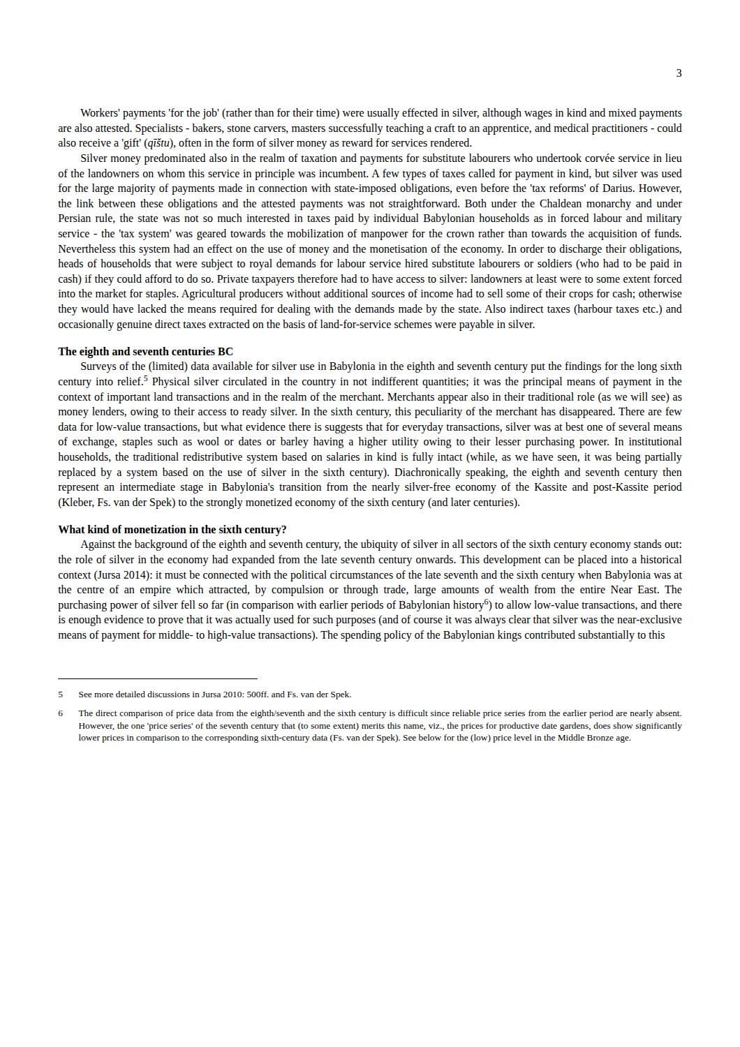3
Workers' payments 'for the job' (rather than for their time) were usually effected in silver, although wages in kind and mixed payments are also attested. Specialists - bakers, stone carvers, masters successfully teaching a craft to an apprentice, and medical practitioners - could also receive a 'gift' (qīštu), often in the form of silver money as reward for services rendered.
Silver money predominated also in the realm of taxation and payments for substitute labourers who undertook corvée service in lieu of the landowners on whom this service in principle was incumbent. A few types of taxes called for payment in kind, but silver was used for the large majority of payments made in connection with state-imposed obligations, even before the 'tax reforms' of Darius. However, the link between these obligations and the attested payments was not straightforward. Both under the Chaldean monarchy and under Persian rule, the state was not so much interested in taxes paid by individual Babylonian households as in forced labour and military service - the 'tax system' was geared towards the mobilization of manpower for the crown rather than towards the acquisition of funds. Nevertheless this system had an effect on the use of money and the monetisation of the economy. In order to discharge their obligations, heads of households that were subject to royal demands for labour service hired substitute labourers or soldiers (who had to be paid in cash) if they could afford to do so. Private taxpayers therefore had to have access to silver: landowners at least were to some extent forced into the market for staples. Agricultural producers without additional sources of income had to sell some of their crops for cash; otherwise they would have lacked the means required for dealing with the demands made by the state. Also indirect taxes (harbour taxes etc.) and occasionally genuine direct taxes extracted on the basis of land-for-service schemes were payable in silver.
The eighth and seventh centuries BC
Surveys of the (limited) data available for silver use in Babylonia in the eighth and seventh century put the findings for the long sixth century into relief.5 Physical silver circulated in the country in not indifferent quantities; it was the principal means of payment in the context of important land transactions and in the realm of the merchant. Merchants appear also in their traditional role (as we will see) as money lenders, owing to their access to ready silver. In the sixth century, this peculiarity of the merchant has disappeared. There are few data for low-value transactions, but what evidence there is suggests that for everyday transactions, silver was at best one of several means of exchange, staples such as wool or dates or barley having a higher utility owing to their lesser purchasing power. In institutional households, the traditional redistributive system based on salaries in kind is fully intact (while, as we have seen, it was being partially replaced by a system based on the use of silver in the sixth century). Diachronically speaking, the eighth and seventh century then represent an intermediate stage in Babylonia's transition from the nearly silver-free economy of the Kassite and post-Kassite period (Kleber, Fs. van der Spek) to the strongly monetized economy of the sixth century (and later centuries).
What kind of monetization in the sixth century?
Against the background of the eighth and seventh century, the ubiquity of silver in all sectors of the sixth century economy stands out: the role of silver in the economy had expanded from the late seventh century onwards. This development can be placed into a historical context (Jursa 2014): it must be connected with the political circumstances of the late seventh and the sixth century when Babylonia was at the centre of an empire which attracted, by compulsion or through trade, large amounts of wealth from the entire Near East. The purchasing power of silver fell so far (in comparison with earlier periods of Babylonian history6) to allow low-value transactions, and there is enough evidence to prove that it was actually used for such purposes (and of course it was always clear that silver was the near-exclusive means of payment for middle- to high-value transactions). The spending policy of the Babylonian kings contributed substantially to this
5
See more detailed discussions in Jursa 2010: 500ff. and Fs. van der Spek.
6
The direct comparison of price data from the eighth/seventh and the sixth century is difficult since reliable price series from the earlier period are nearly absent. However, the one 'price series' of the seventh century that (to some extent) merits this name, viz., the prices for productive date gardens, does show significantly lower prices in comparison to the corresponding sixth-century data (Fs. van der Spek). See below for the (low) price level in the Middle Bronze age.